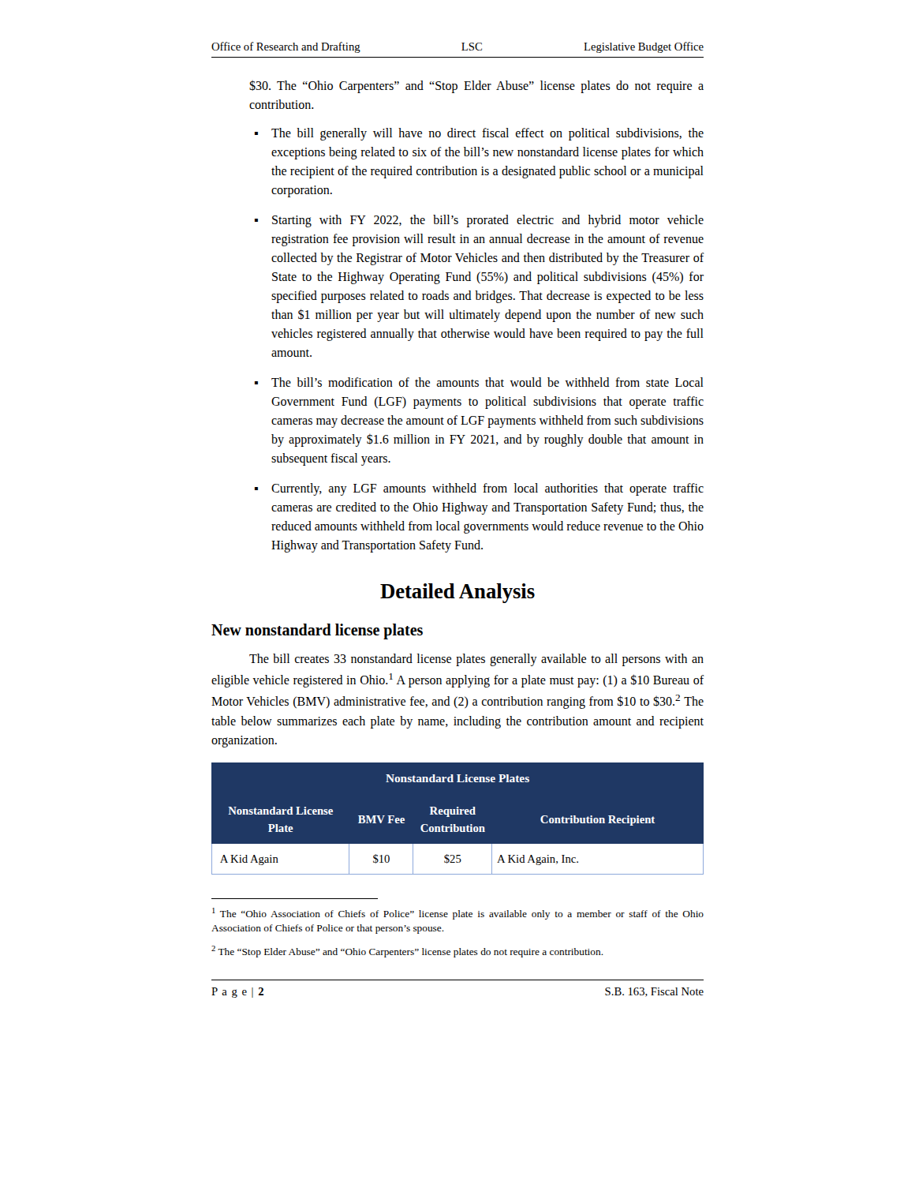Office of Research and Drafting
LSC
Legislative Budget Office
$30. The “Ohio Carpenters” and “Stop Elder Abuse” license plates do not require a contribution.
The bill generally will have no direct fiscal effect on political subdivisions, the exceptions being related to six of the bill’s new nonstandard license plates for which the recipient of the required contribution is a designated public school or a municipal corporation.
Starting with FY 2022, the bill’s prorated electric and hybrid motor vehicle registration fee provision will result in an annual decrease in the amount of revenue collected by the Registrar of Motor Vehicles and then distributed by the Treasurer of State to the Highway Operating Fund (55%) and political subdivisions (45%) for specified purposes related to roads and bridges. That decrease is expected to be less than $1 million per year but will ultimately depend upon the number of new such vehicles registered annually that otherwise would have been required to pay the full amount.
The bill’s modification of the amounts that would be withheld from state Local Government Fund (LGF) payments to political subdivisions that operate traffic cameras may decrease the amount of LGF payments withheld from such subdivisions by approximately $1.6 million in FY 2021, and by roughly double that amount in subsequent fiscal years.
Currently, any LGF amounts withheld from local authorities that operate traffic cameras are credited to the Ohio Highway and Transportation Safety Fund; thus, the reduced amounts withheld from local governments would reduce revenue to the Ohio Highway and Transportation Safety Fund.
Detailed Analysis
New nonstandard license plates
The bill creates 33 nonstandard license plates generally available to all persons with an eligible vehicle registered in Ohio.1 A person applying for a plate must pay: (1) a $10 Bureau of Motor Vehicles (BMV) administrative fee, and (2) a contribution ranging from $10 to $30.2 The table below summarizes each plate by name, including the contribution amount and recipient organization.
Nonstandard License Plates
| Nonstandard License Plate | BMV Fee | Required Contribution | Contribution Recipient |
| --- | --- | --- | --- |
| A Kid Again | $10 | $25 | A Kid Again, Inc. |
1 The “Ohio Association of Chiefs of Police” license plate is available only to a member or staff of the Ohio Association of Chiefs of Police or that person’s spouse.
2 The “Stop Elder Abuse” and “Ohio Carpenters” license plates do not require a contribution.
P a g e | 2
S.B. 163, Fiscal Note